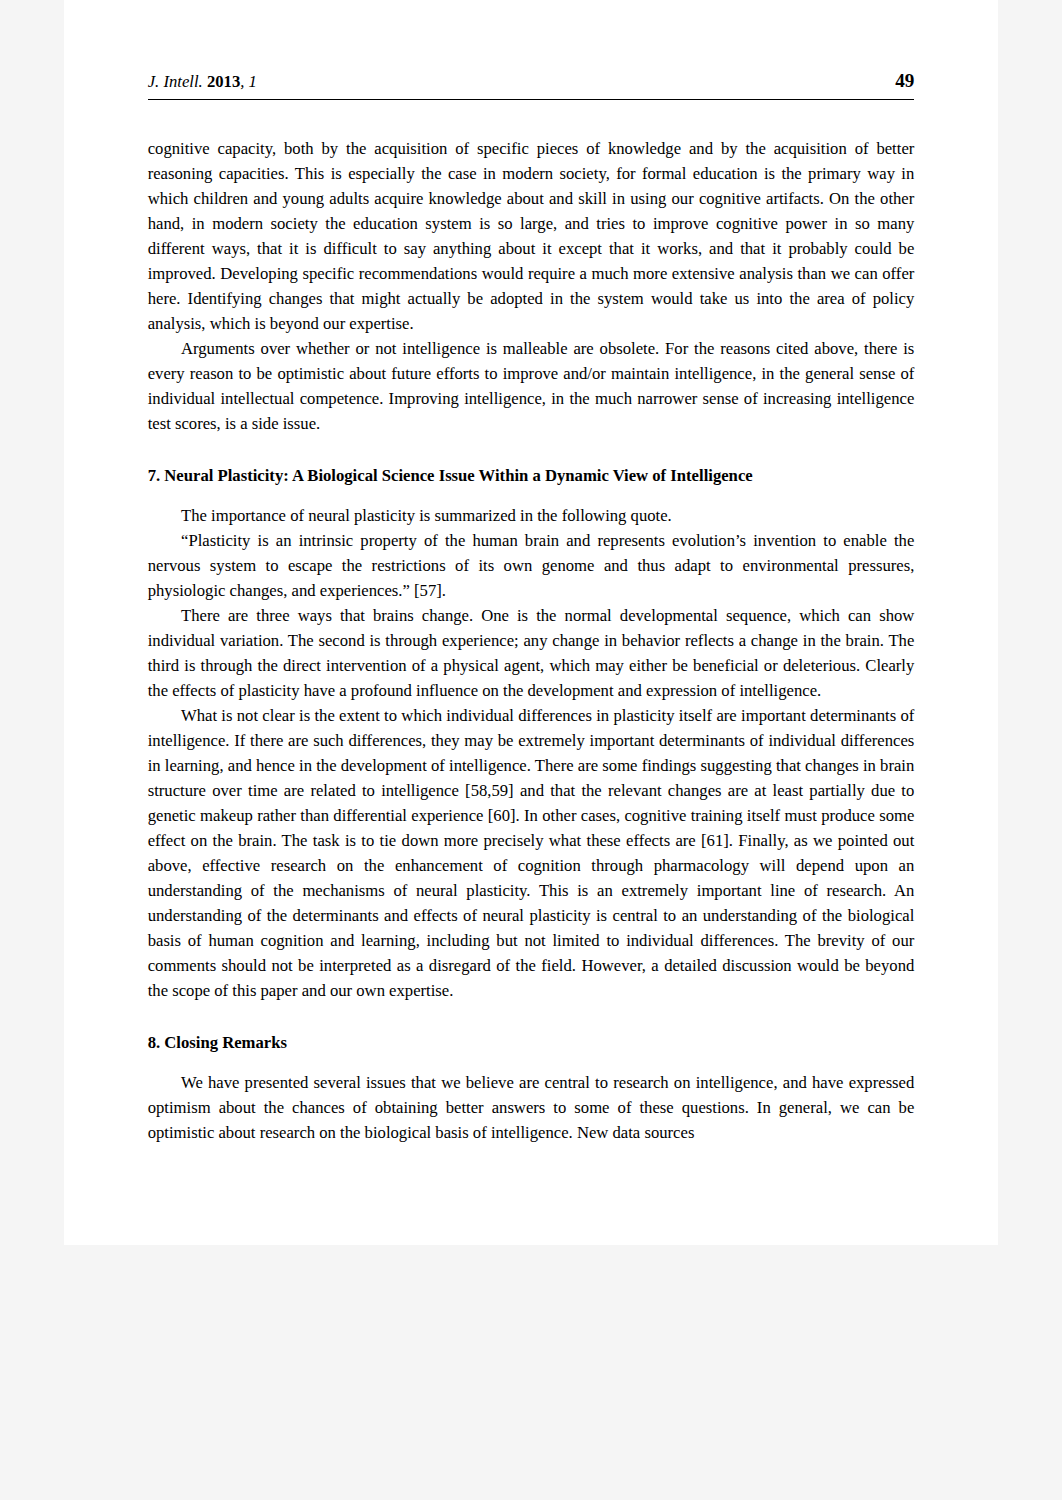J. Intell. 2013, 1 49
cognitive capacity, both by the acquisition of specific pieces of knowledge and by the acquisition of better reasoning capacities. This is especially the case in modern society, for formal education is the primary way in which children and young adults acquire knowledge about and skill in using our cognitive artifacts. On the other hand, in modern society the education system is so large, and tries to improve cognitive power in so many different ways, that it is difficult to say anything about it except that it works, and that it probably could be improved. Developing specific recommendations would require a much more extensive analysis than we can offer here. Identifying changes that might actually be adopted in the system would take us into the area of policy analysis, which is beyond our expertise.
Arguments over whether or not intelligence is malleable are obsolete. For the reasons cited above, there is every reason to be optimistic about future efforts to improve and/or maintain intelligence, in the general sense of individual intellectual competence. Improving intelligence, in the much narrower sense of increasing intelligence test scores, is a side issue.
7. Neural Plasticity: A Biological Science Issue Within a Dynamic View of Intelligence
The importance of neural plasticity is summarized in the following quote.
“Plasticity is an intrinsic property of the human brain and represents evolution’s invention to enable the nervous system to escape the restrictions of its own genome and thus adapt to environmental pressures, physiologic changes, and experiences.” [57].
There are three ways that brains change. One is the normal developmental sequence, which can show individual variation. The second is through experience; any change in behavior reflects a change in the brain. The third is through the direct intervention of a physical agent, which may either be beneficial or deleterious. Clearly the effects of plasticity have a profound influence on the development and expression of intelligence.
What is not clear is the extent to which individual differences in plasticity itself are important determinants of intelligence. If there are such differences, they may be extremely important determinants of individual differences in learning, and hence in the development of intelligence. There are some findings suggesting that changes in brain structure over time are related to intelligence [58,59] and that the relevant changes are at least partially due to genetic makeup rather than differential experience [60]. In other cases, cognitive training itself must produce some effect on the brain. The task is to tie down more precisely what these effects are [61]. Finally, as we pointed out above, effective research on the enhancement of cognition through pharmacology will depend upon an understanding of the mechanisms of neural plasticity. This is an extremely important line of research. An understanding of the determinants and effects of neural plasticity is central to an understanding of the biological basis of human cognition and learning, including but not limited to individual differences. The brevity of our comments should not be interpreted as a disregard of the field. However, a detailed discussion would be beyond the scope of this paper and our own expertise.
8. Closing Remarks
We have presented several issues that we believe are central to research on intelligence, and have expressed optimism about the chances of obtaining better answers to some of these questions. In general, we can be optimistic about research on the biological basis of intelligence. New data sources